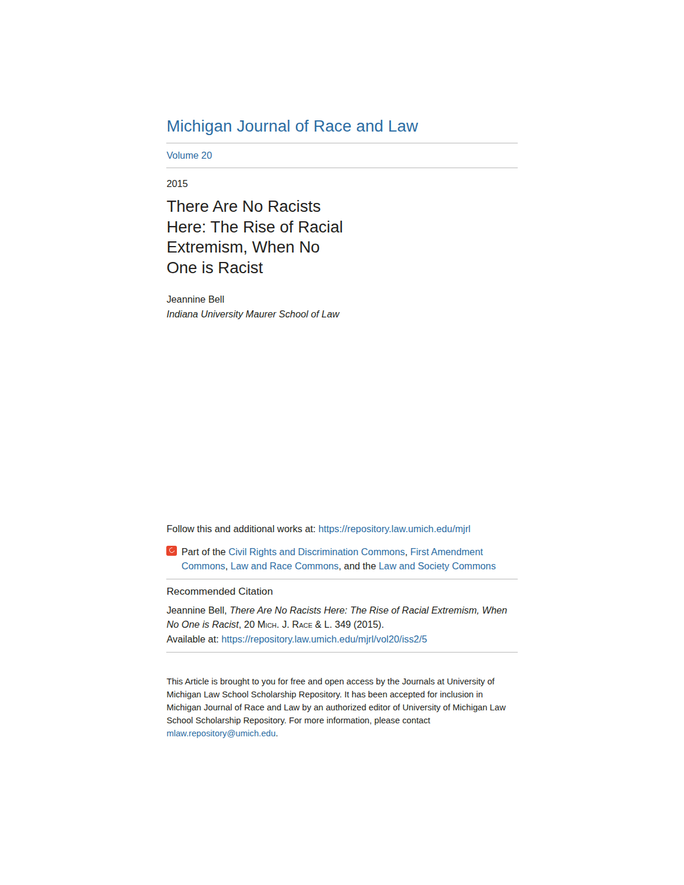Michigan Journal of Race and Law
Volume 20
2015
There Are No Racists Here: The Rise of Racial Extremism, When No One is Racist
Jeannine Bell
Indiana University Maurer School of Law
Follow this and additional works at: https://repository.law.umich.edu/mjrl
Part of the Civil Rights and Discrimination Commons, First Amendment Commons, Law and Race Commons, and the Law and Society Commons
Recommended Citation
Jeannine Bell, There Are No Racists Here: The Rise of Racial Extremism, When No One is Racist, 20 Mich. J. Race & L. 349 (2015).
Available at: https://repository.law.umich.edu/mjrl/vol20/iss2/5
This Article is brought to you for free and open access by the Journals at University of Michigan Law School Scholarship Repository. It has been accepted for inclusion in Michigan Journal of Race and Law by an authorized editor of University of Michigan Law School Scholarship Repository. For more information, please contact mlaw.repository@umich.edu.